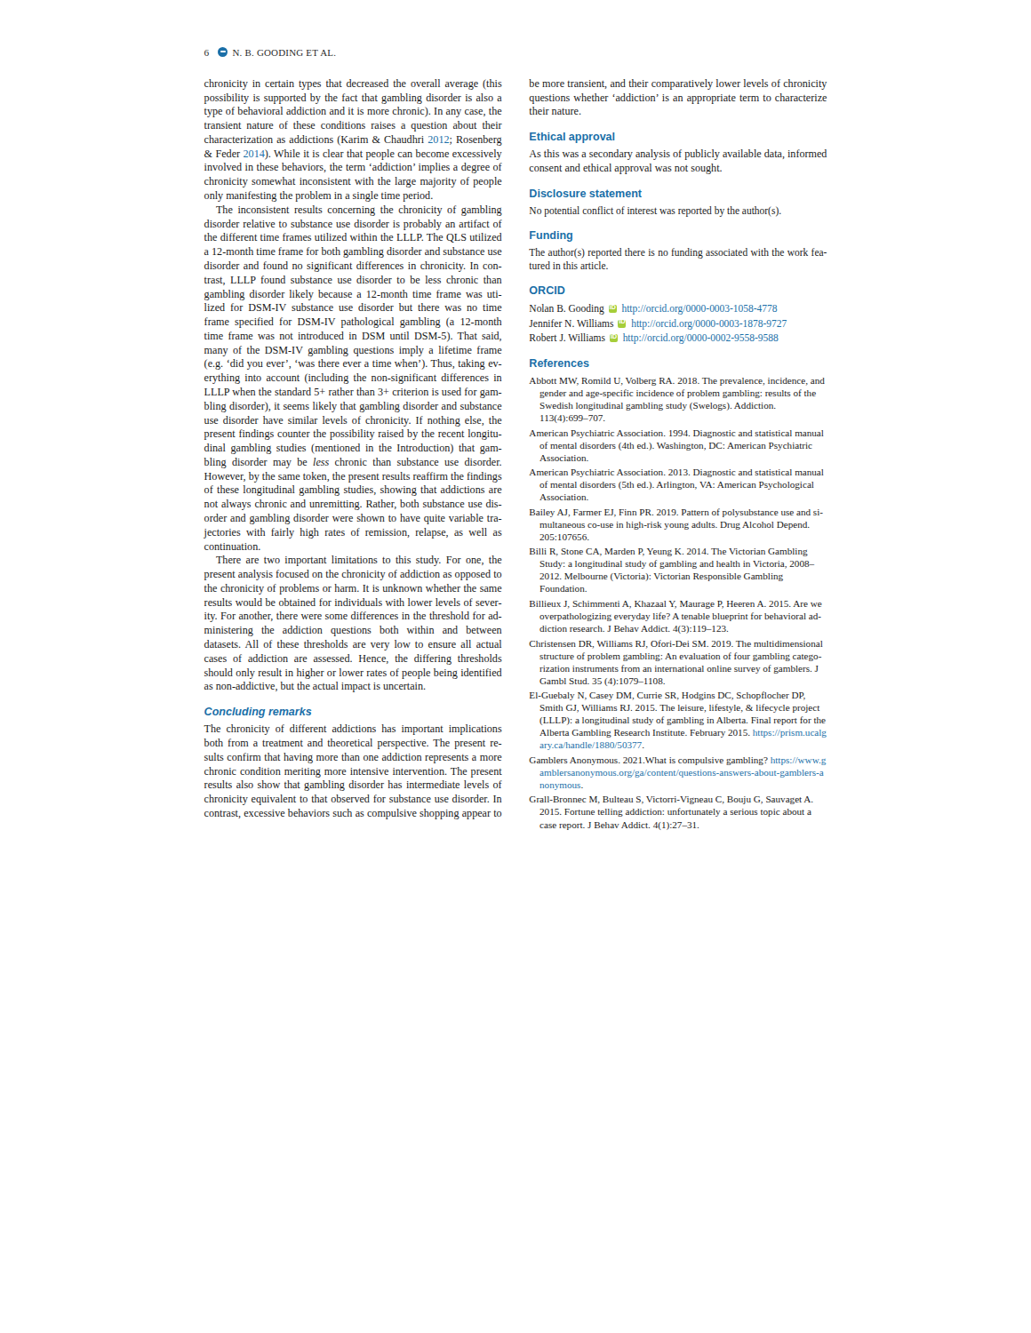6 N. B. GOODING ET AL.
chronicity in certain types that decreased the overall average (this possibility is supported by the fact that gambling disorder is also a type of behavioral addiction and it is more chronic). In any case, the transient nature of these conditions raises a question about their characterization as addictions (Karim & Chaudhri 2012; Rosenberg & Feder 2014). While it is clear that people can become excessively involved in these behaviors, the term ‘addiction’ implies a degree of chronicity somewhat inconsistent with the large majority of people only manifesting the problem in a single time period.
The inconsistent results concerning the chronicity of gambling disorder relative to substance use disorder is probably an artifact of the different time frames utilized within the LLLP. The QLS utilized a 12-month time frame for both gambling disorder and substance use disorder and found no significant differences in chronicity. In contrast, LLLP found substance use disorder to be less chronic than gambling disorder likely because a 12-month time frame was utilized for DSM-IV substance use disorder but there was no time frame specified for DSM-IV pathological gambling (a 12-month time frame was not introduced in DSM until DSM-5). That said, many of the DSM-IV gambling questions imply a lifetime frame (e.g. ‘did you ever’, ‘was there ever a time when’). Thus, taking everything into account (including the non-significant differences in LLLP when the standard 5+ rather than 3+ criterion is used for gambling disorder), it seems likely that gambling disorder and substance use disorder have similar levels of chronicity. If nothing else, the present findings counter the possibility raised by the recent longitudinal gambling studies (mentioned in the Introduction) that gambling disorder may be less chronic than substance use disorder. However, by the same token, the present results reaffirm the findings of these longitudinal gambling studies, showing that addictions are not always chronic and unremitting. Rather, both substance use disorder and gambling disorder were shown to have quite variable trajectories with fairly high rates of remission, relapse, as well as continuation.
There are two important limitations to this study. For one, the present analysis focused on the chronicity of addiction as opposed to the chronicity of problems or harm. It is unknown whether the same results would be obtained for individuals with lower levels of severity. For another, there were some differences in the threshold for administering the addiction questions both within and between datasets. All of these thresholds are very low to ensure all actual cases of addiction are assessed. Hence, the differing thresholds should only result in higher or lower rates of people being identified as non-addictive, but the actual impact is uncertain.
Concluding remarks
The chronicity of different addictions has important implications both from a treatment and theoretical perspective. The present results confirm that having more than one addiction represents a more chronic condition meriting more intensive intervention. The present results also show that gambling disorder has intermediate levels of chronicity equivalent to that observed for substance use disorder. In contrast, excessive behaviors such as compulsive shopping appear to be more transient, and their comparatively lower levels of chronicity questions whether ‘addiction’ is an appropriate term to characterize their nature.
Ethical approval
As this was a secondary analysis of publicly available data, informed consent and ethical approval was not sought.
Disclosure statement
No potential conflict of interest was reported by the author(s).
Funding
The author(s) reported there is no funding associated with the work featured in this article.
ORCID
Nolan B. Gooding http://orcid.org/0000-0003-1058-4778
Jennifer N. Williams http://orcid.org/0000-0003-1878-9727
Robert J. Williams http://orcid.org/0000-0002-9558-9588
References
Abbott MW, Romild U, Volberg RA. 2018. The prevalence, incidence, and gender and age-specific incidence of problem gambling: results of the Swedish longitudinal gambling study (Swelogs). Addiction. 113(4):699–707.
American Psychiatric Association. 1994. Diagnostic and statistical manual of mental disorders (4th ed.). Washington, DC: American Psychiatric Association.
American Psychiatric Association. 2013. Diagnostic and statistical manual of mental disorders (5th ed.). Arlington, VA: American Psychological Association.
Bailey AJ, Farmer EJ, Finn PR. 2019. Pattern of polysubstance use and simultaneous co-use in high-risk young adults. Drug Alcohol Depend. 205:107656.
Billi R, Stone CA, Marden P, Yeung K. 2014. The Victorian Gambling Study: a longitudinal study of gambling and health in Victoria, 2008–2012. Melbourne (Victoria): Victorian Responsible Gambling Foundation.
Billieux J, Schimmenti A, Khazaal Y, Maurage P, Heeren A. 2015. Are we overpathologizing everyday life? A tenable blueprint for behavioral addiction research. J Behav Addict. 4(3):119–123.
Christensen DR, Williams RJ, Ofori-Dei SM. 2019. The multidimensional structure of problem gambling: An evaluation of four gambling categorization instruments from an international online survey of gamblers. J Gambl Stud. 35 (4):1079–1108.
El-Guebaly N, Casey DM, Currie SR, Hodgins DC, Schopflocher DP, Smith GJ, Williams RJ. 2015. The leisure, lifestyle, & lifecycle project (LLLP): a longitudinal study of gambling in Alberta. Final report for the Alberta Gambling Research Institute. February 2015. https://prism.ucalgary.ca/handle/1880/50377.
Gamblers Anonymous. 2021.What is compulsive gambling? https://www.gamblersanonymous.org/ga/content/questions-answers-about-gamblers-anonymous.
Grall-Bronnec M, Bulteau S, Victorri-Vigneau C, Bouju G, Sauvaget A. 2015. Fortune telling addiction: unfortunately a serious topic about a case report. J Behav Addict. 4(1):27–31.